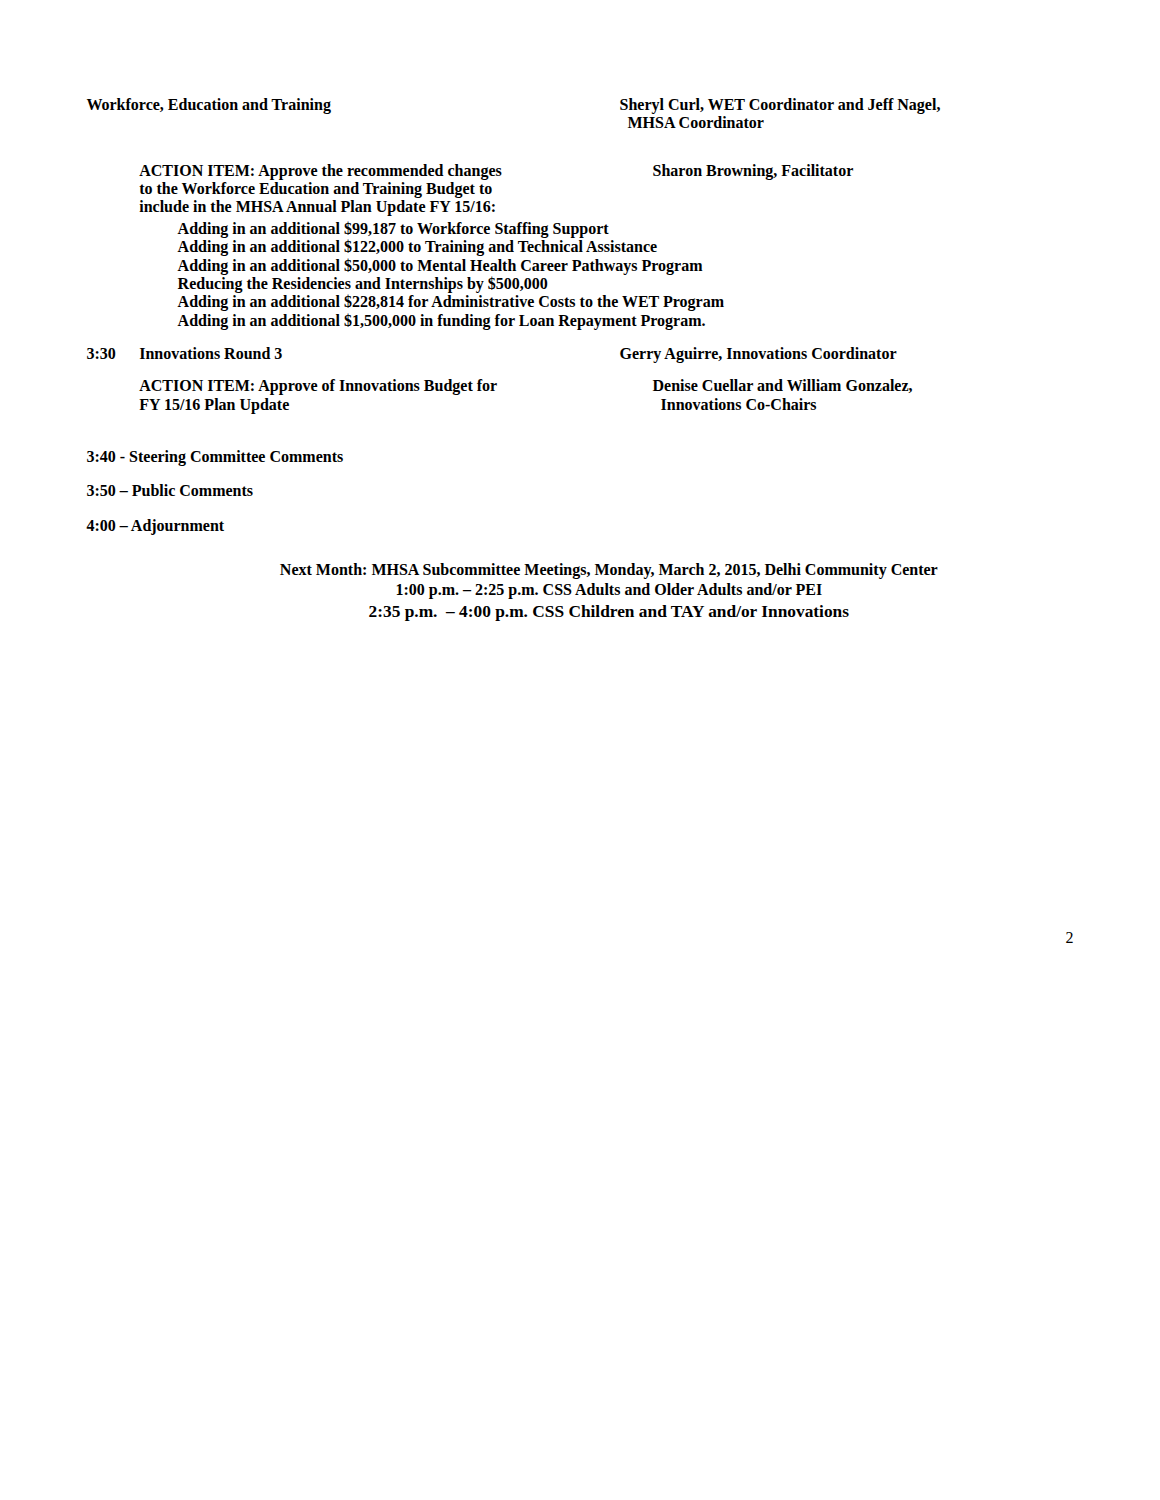Workforce, Education and Training
Sheryl Curl, WET Coordinator and Jeff Nagel,
MHSA Coordinator
ACTION ITEM: Approve the recommended changes
to the Workforce Education and Training Budget to
include in the MHSA Annual Plan Update FY 15/16:
Sharon Browning, Facilitator
Adding in an additional $99,187 to Workforce Staffing Support
Adding in an additional $122,000 to Training and Technical Assistance
Adding in an additional $50,000 to Mental Health Career Pathways Program
Reducing the Residencies and Internships by $500,000
Adding in an additional $228,814 for Administrative Costs to the WET Program
Adding in an additional $1,500,000 in funding for Loan Repayment Program.
3:30
Innovations Round 3
Gerry Aguirre, Innovations Coordinator
ACTION ITEM: Approve of Innovations Budget for
FY 15/16 Plan Update
Denise Cuellar and William Gonzalez,
Innovations Co-Chairs
3:40 - Steering Committee Comments
3:50 – Public Comments
4:00 – Adjournment
Next Month: MHSA Subcommittee Meetings, Monday, March 2, 2015, Delhi Community Center
1:00 p.m. – 2:25 p.m. CSS Adults and Older Adults and/or PEI
2:35 p.m. – 4:00 p.m. CSS Children and TAY and/or Innovations
2